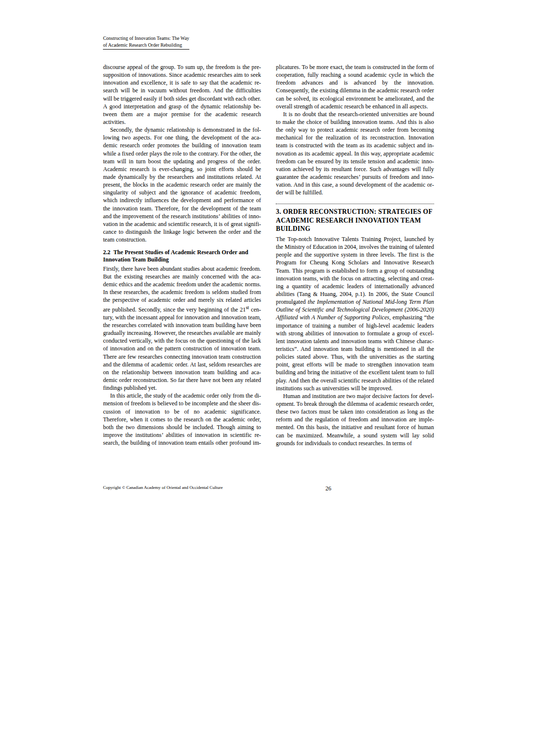Constructing of Innovation Teams: The Way
of Academic Research Order Rebuilding
discourse appeal of the group. To sum up, the freedom is the presupposition of innovations. Since academic researches aim to seek innovation and excellence, it is safe to say that the academic research will be in vacuum without freedom. And the difficulties will be triggered easily if both sides get discordant with each other. A good interpretation and grasp of the dynamic relationship between them are a major premise for the academic research activities.
Secondly, the dynamic relationship is demonstrated in the following two aspects. For one thing, the development of the academic research order promotes the building of innovation team while a fixed order plays the role to the contrary. For the other, the team will in turn boost the updating and progress of the order. Academic research is ever-changing, so joint efforts should be made dynamically by the researchers and institutions related. At present, the blocks in the academic research order are mainly the singularity of subject and the ignorance of academic freedom, which indirectly influences the development and performance of the innovation team. Therefore, for the development of the team and the improvement of the research institutions’ abilities of innovation in the academic and scientific research, it is of great significance to distinguish the linkage logic between the order and the team construction.
2.2 The Present Studies of Academic Research Order and Innovation Team Building
Firstly, there have been abundant studies about academic freedom. But the existing researches are mainly concerned with the academic ethics and the academic freedom under the academic norms. In these researches, the academic freedom is seldom studied from the perspective of academic order and merely six related articles are published. Secondly, since the very beginning of the 21st century, with the incessant appeal for innovation and innovation team, the researches correlated with innovation team building have been gradually increasing. However, the researches available are mainly conducted vertically, with the focus on the questioning of the lack of innovation and on the pattern construction of innovation team. There are few researches connecting innovation team construction and the dilemma of academic order. At last, seldom researches are on the relationship between innovation team building and academic order reconstruction. So far there have not been any related findings published yet.
In this article, the study of the academic order only from the dimension of freedom is believed to be incomplete and the sheer discussion of innovation to be of no academic significance. Therefore, when it comes to the research on the academic order, both the two dimensions should be included. Though aiming to improve the institutions’ abilities of innovation in scientific research, the building of innovation team entails other profound implicatures. To be more exact, the team is constructed in the form of cooperation, fully reaching a sound academic cycle in which the freedom advances and is advanced by the innovation. Consequently, the existing dilemma in the academic research order can be solved, its ecological environment be ameliorated, and the overall strength of academic research be enhanced in all aspects.
It is no doubt that the research-oriented universities are bound to make the choice of building innovation teams. And this is also the only way to protect academic research order from becoming mechanical for the realization of its reconstruction. Innovation team is constructed with the team as its academic subject and innovation as its academic appeal. In this way, appropriate academic freedom can be ensured by its tensile tension and academic innovation achieved by its resultant force. Such advantages will fully guarantee the academic researches’ pursuits of freedom and innovation. And in this case, a sound development of the academic order will be fulfilled.
3. ORDER RECONSTRUCTION: STRATEGIES OF ACADEMIC RESEARCH INNOVATION TEAM BUILDING
The Top-notch Innovative Talents Training Project, launched by the Ministry of Education in 2004, involves the training of talented people and the supportive system in three levels. The first is the Program for Cheung Kong Scholars and Innovative Research Team. This program is established to form a group of outstanding innovation teams, with the focus on attracting, selecting and creating a quantity of academic leaders of internationally advanced abilities (Tang & Huang, 2004, p.1). In 2006, the State Council promulgated the Implementation of National Mid-long Term Plan Outline of Scientific and Technological Development (2006-2020) Affiliated with A Number of Supporting Polices, emphasizing “the importance of training a number of high-level academic leaders with strong abilities of innovation to formulate a group of excellent innovation talents and innovation teams with Chinese characteristics”. And innovation team building is mentioned in all the policies stated above. Thus, with the universities as the starting point, great efforts will be made to strengthen innovation team building and bring the initiative of the excellent talent team to full play. And then the overall scientific research abilities of the related institutions such as universities will be improved.
Human and institution are two major decisive factors for development. To break through the dilemma of academic research order, these two factors must be taken into consideration as long as the reform and the regulation of freedom and innovation are implemented. On this basis, the initiative and resultant force of human can be maximized. Meanwhile, a sound system will lay solid grounds for individuals to conduct researches. In terms of
Copyright © Canadian Academy of Oriental and Occidental Culture
26